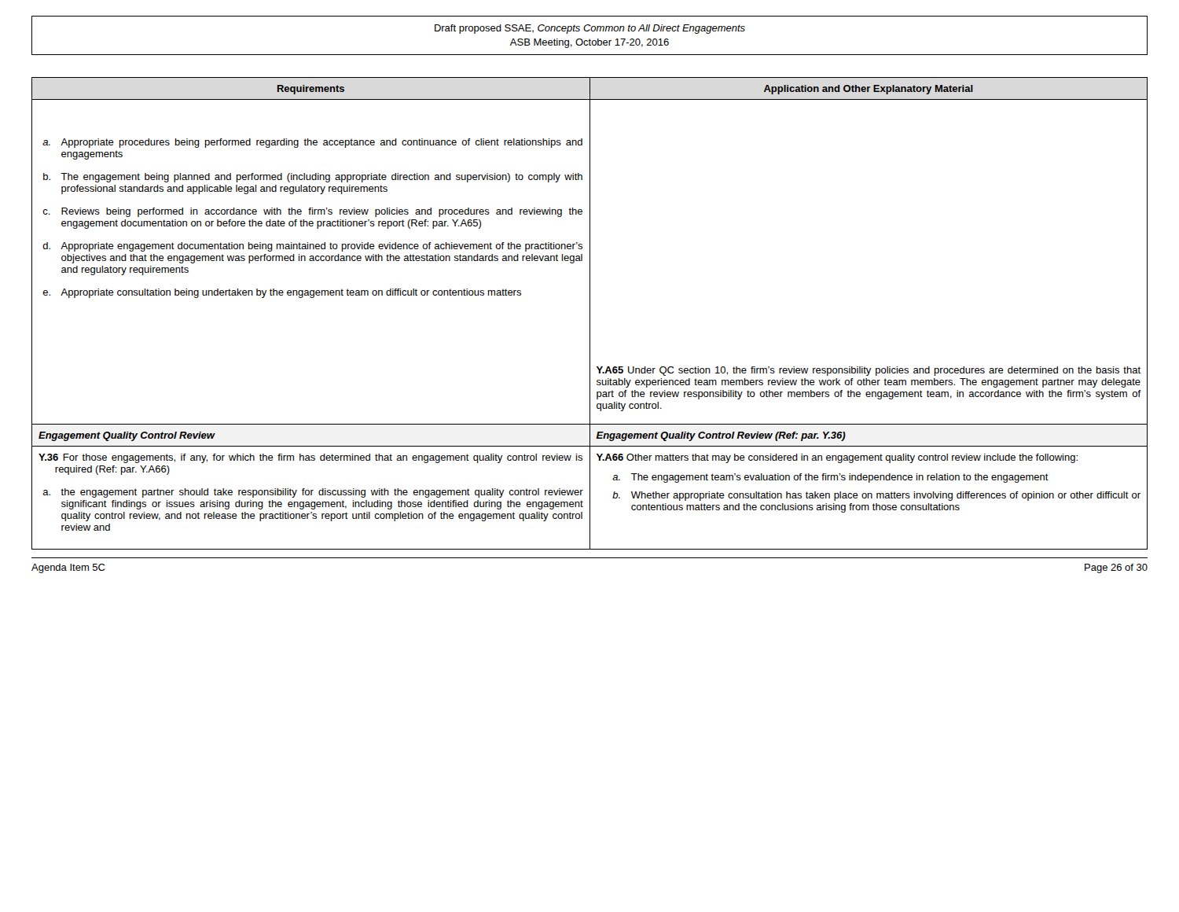Draft proposed SSAE, Concepts Common to All Direct Engagements
ASB Meeting, October 17-20, 2016
| Requirements | Application and Other Explanatory Material |
| --- | --- |
| a. Appropriate procedures being performed regarding the acceptance and continuance of client relationships and engagements b. The engagement being planned and performed (including appropriate direction and supervision) to comply with professional standards and applicable legal and regulatory requirements c. Reviews being performed in accordance with the firm’s review policies and procedures and reviewing the engagement documentation on or before the date of the practitioner’s report (Ref: par. Y.A65) d. Appropriate engagement documentation being maintained to provide evidence of achievement of the practitioner’s objectives and that the engagement was performed in accordance with the attestation standards and relevant legal and regulatory requirements e. Appropriate consultation being undertaken by the engagement team on difficult or contentious matters | Y.A65 Under QC section 10, the firm’s review responsibility policies and procedures are determined on the basis that suitably experienced team members review the work of other team members. The engagement partner may delegate part of the review responsibility to other members of the engagement team, in accordance with the firm’s system of quality control. |
| Engagement Quality Control Review | Engagement Quality Control Review (Ref: par. Y.36) |
| Y.36 For those engagements, if any, for which the firm has determined that an engagement quality control review is required (Ref: par. Y.A66) a. the engagement partner should take responsibility for discussing with the engagement quality control reviewer significant findings or issues arising during the engagement, including those identified during the engagement quality control review, and not release the practitioner’s report until completion of the engagement quality control review and | Y.A66 Other matters that may be considered in an engagement quality control review include the following: a. The engagement team’s evaluation of the firm’s independence in relation to the engagement b. Whether appropriate consultation has taken place on matters involving differences of opinion or other difficult or contentious matters and the conclusions arising from those consultations |
Agenda Item 5C Page 26 of 30